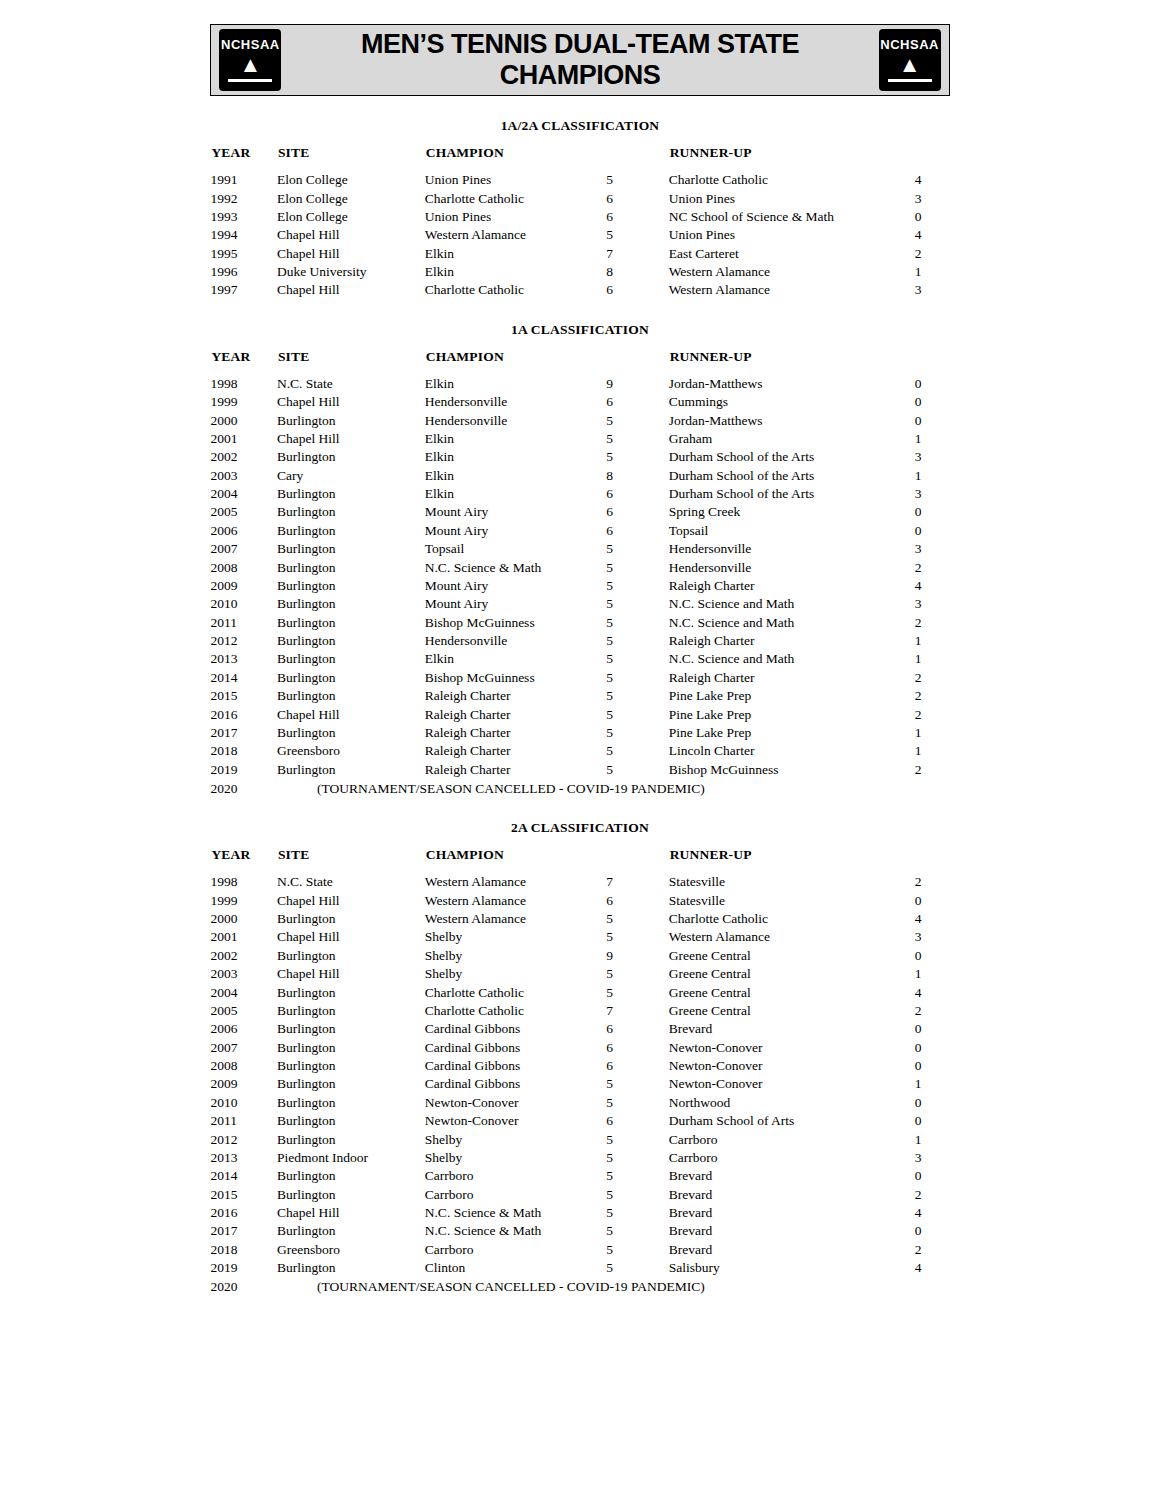NCHSAA
▲
MEN’S TENNIS DUAL-TEAM STATE CHAMPIONS
NCHSAA
▲
1A/2A CLASSIFICATION
| YEAR | SITE | CHAMPION | | RUNNER-UP | |
| --- | --- | --- | --- | --- | --- |
| 1991 | Elon College | Union Pines | 5 | Charlotte Catholic | 4 |
| 1992 | Elon College | Charlotte Catholic | 6 | Union Pines | 3 |
| 1993 | Elon College | Union Pines | 6 | NC School of Science & Math | 0 |
| 1994 | Chapel Hill | Western Alamance | 5 | Union Pines | 4 |
| 1995 | Chapel Hill | Elkin | 7 | East Carteret | 2 |
| 1996 | Duke University | Elkin | 8 | Western Alamance | 1 |
| 1997 | Chapel Hill | Charlotte Catholic | 6 | Western Alamance | 3 |
1A CLASSIFICATION
| YEAR | SITE | CHAMPION | | RUNNER-UP | |
| --- | --- | --- | --- | --- | --- |
| 1998 | N.C. State | Elkin | 9 | Jordan-Matthews | 0 |
| 1999 | Chapel Hill | Hendersonville | 6 | Cummings | 0 |
| 2000 | Burlington | Hendersonville | 5 | Jordan-Matthews | 0 |
| 2001 | Chapel Hill | Elkin | 5 | Graham | 1 |
| 2002 | Burlington | Elkin | 5 | Durham School of the Arts | 3 |
| 2003 | Cary | Elkin | 8 | Durham School of the Arts | 1 |
| 2004 | Burlington | Elkin | 6 | Durham School of the Arts | 3 |
| 2005 | Burlington | Mount Airy | 6 | Spring Creek | 0 |
| 2006 | Burlington | Mount Airy | 6 | Topsail | 0 |
| 2007 | Burlington | Topsail | 5 | Hendersonville | 3 |
| 2008 | Burlington | N.C. Science & Math | 5 | Hendersonville | 2 |
| 2009 | Burlington | Mount Airy | 5 | Raleigh Charter | 4 |
| 2010 | Burlington | Mount Airy | 5 | N.C. Science and Math | 3 |
| 2011 | Burlington | Bishop McGuinness | 5 | N.C. Science and Math | 2 |
| 2012 | Burlington | Hendersonville | 5 | Raleigh Charter | 1 |
| 2013 | Burlington | Elkin | 5 | N.C. Science and Math | 1 |
| 2014 | Burlington | Bishop McGuinness | 5 | Raleigh Charter | 2 |
| 2015 | Burlington | Raleigh Charter | 5 | Pine Lake Prep | 2 |
| 2016 | Chapel Hill | Raleigh Charter | 5 | Pine Lake Prep | 2 |
| 2017 | Burlington | Raleigh Charter | 5 | Pine Lake Prep | 1 |
| 2018 | Greensboro | Raleigh Charter | 5 | Lincoln Charter | 1 |
| 2019 | Burlington | Raleigh Charter | 5 | Bishop McGuinness | 2 |
| 2020 | (TOURNAMENT/SEASON CANCELLED - COVID-19 PANDEMIC) |
2A CLASSIFICATION
| YEAR | SITE | CHAMPION | | RUNNER-UP | |
| --- | --- | --- | --- | --- | --- |
| 1998 | N.C. State | Western Alamance | 7 | Statesville | 2 |
| 1999 | Chapel Hill | Western Alamance | 6 | Statesville | 0 |
| 2000 | Burlington | Western Alamance | 5 | Charlotte Catholic | 4 |
| 2001 | Chapel Hill | Shelby | 5 | Western Alamance | 3 |
| 2002 | Burlington | Shelby | 9 | Greene Central | 0 |
| 2003 | Chapel Hill | Shelby | 5 | Greene Central | 1 |
| 2004 | Burlington | Charlotte Catholic | 5 | Greene Central | 4 |
| 2005 | Burlington | Charlotte Catholic | 7 | Greene Central | 2 |
| 2006 | Burlington | Cardinal Gibbons | 6 | Brevard | 0 |
| 2007 | Burlington | Cardinal Gibbons | 6 | Newton-Conover | 0 |
| 2008 | Burlington | Cardinal Gibbons | 6 | Newton-Conover | 0 |
| 2009 | Burlington | Cardinal Gibbons | 5 | Newton-Conover | 1 |
| 2010 | Burlington | Newton-Conover | 5 | Northwood | 0 |
| 2011 | Burlington | Newton-Conover | 6 | Durham School of Arts | 0 |
| 2012 | Burlington | Shelby | 5 | Carrboro | 1 |
| 2013 | Piedmont Indoor | Shelby | 5 | Carrboro | 3 |
| 2014 | Burlington | Carrboro | 5 | Brevard | 0 |
| 2015 | Burlington | Carrboro | 5 | Brevard | 2 |
| 2016 | Chapel Hill | N.C. Science & Math | 5 | Brevard | 4 |
| 2017 | Burlington | N.C. Science & Math | 5 | Brevard | 0 |
| 2018 | Greensboro | Carrboro | 5 | Brevard | 2 |
| 2019 | Burlington | Clinton | 5 | Salisbury | 4 |
| 2020 | (TOURNAMENT/SEASON CANCELLED - COVID-19 PANDEMIC) |